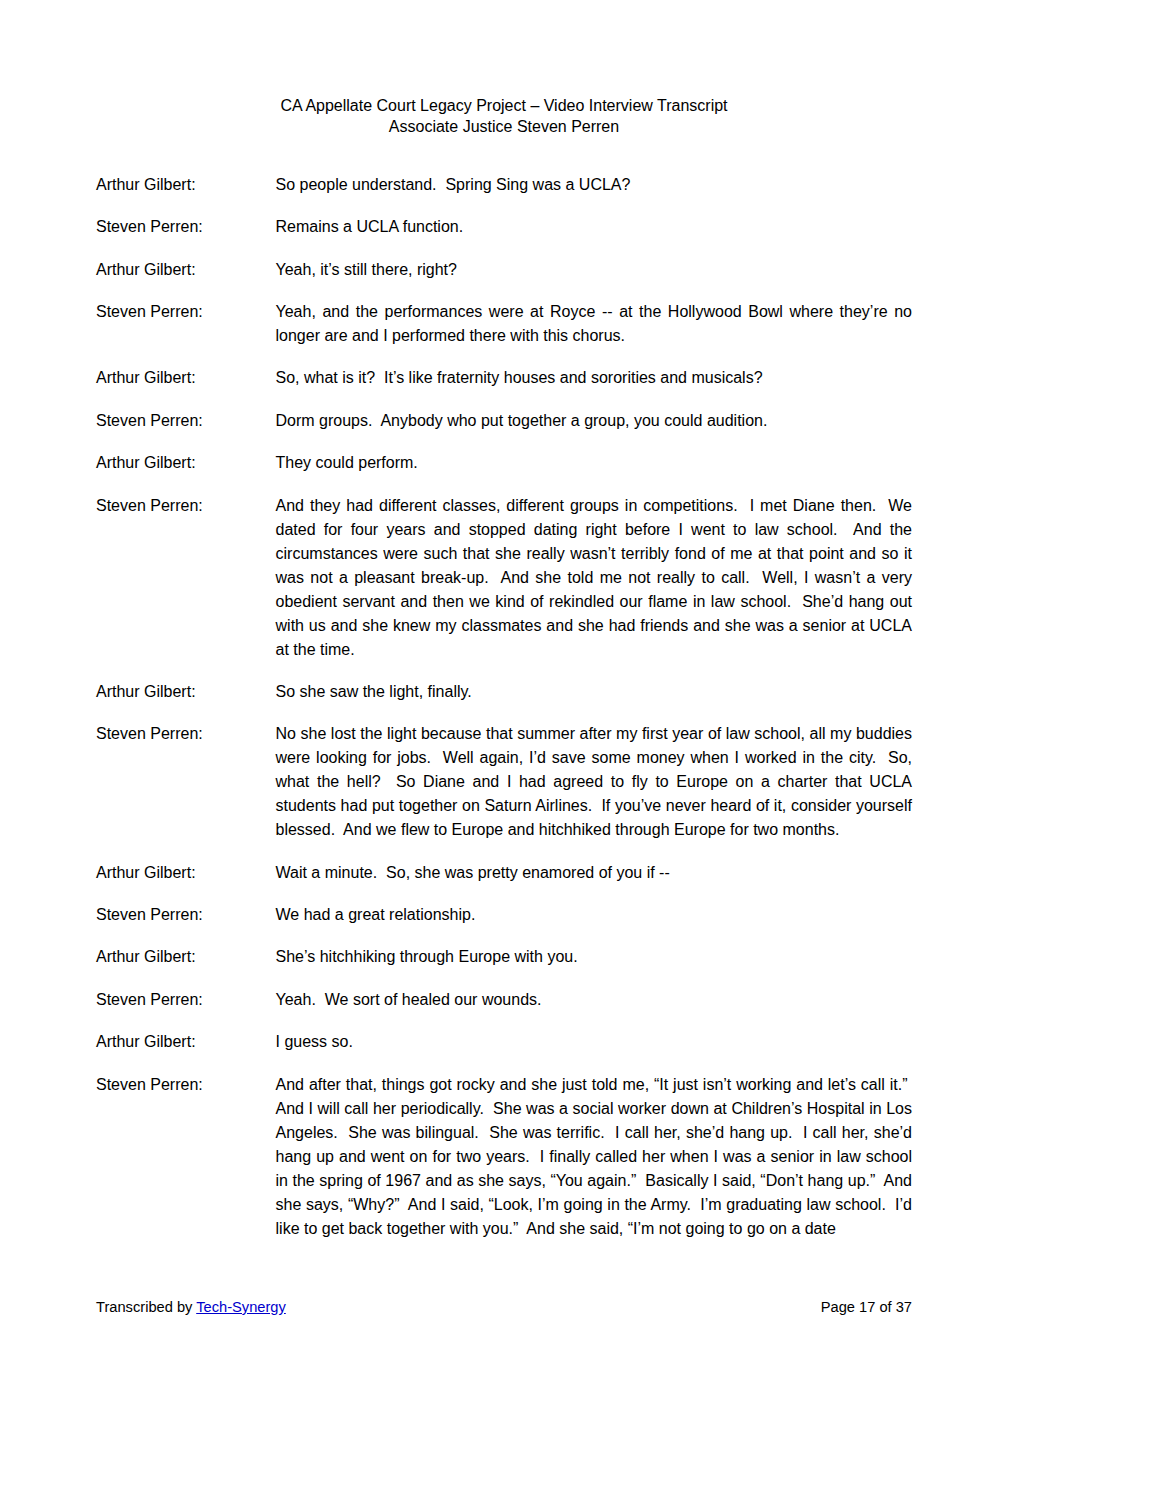CA Appellate Court Legacy Project – Video Interview Transcript
Associate Justice Steven Perren
| Arthur Gilbert: | So people understand. Spring Sing was a UCLA? |
| Steven Perren: | Remains a UCLA function. |
| Arthur Gilbert: | Yeah, it’s still there, right? |
| Steven Perren: | Yeah, and the performances were at Royce -- at the Hollywood Bowl where they’re no longer are and I performed there with this chorus. |
| Arthur Gilbert: | So, what is it? It’s like fraternity houses and sororities and musicals? |
| Steven Perren: | Dorm groups. Anybody who put together a group, you could audition. |
| Arthur Gilbert: | They could perform. |
| Steven Perren: | And they had different classes, different groups in competitions. I met Diane then. We dated for four years and stopped dating right before I went to law school. And the circumstances were such that she really wasn’t terribly fond of me at that point and so it was not a pleasant break-up. And she told me not really to call. Well, I wasn’t a very obedient servant and then we kind of rekindled our flame in law school. She’d hang out with us and she knew my classmates and she had friends and she was a senior at UCLA at the time. |
| Arthur Gilbert: | So she saw the light, finally. |
| Steven Perren: | No she lost the light because that summer after my first year of law school, all my buddies were looking for jobs. Well again, I’d save some money when I worked in the city. So, what the hell? So Diane and I had agreed to fly to Europe on a charter that UCLA students had put together on Saturn Airlines. If you’ve never heard of it, consider yourself blessed. And we flew to Europe and hitchhiked through Europe for two months. |
| Arthur Gilbert: | Wait a minute. So, she was pretty enamored of you if -- |
| Steven Perren: | We had a great relationship. |
| Arthur Gilbert: | She’s hitchhiking through Europe with you. |
| Steven Perren: | Yeah. We sort of healed our wounds. |
| Arthur Gilbert: | I guess so. |
| Steven Perren: | And after that, things got rocky and she just told me, “It just isn’t working and let’s call it.” And I will call her periodically. She was a social worker down at Children’s Hospital in Los Angeles. She was bilingual. She was terrific. I call her, she’d hang up. I call her, she’d hang up and went on for two years. I finally called her when I was a senior in law school in the spring of 1967 and as she says, “You again.” Basically I said, “Don’t hang up.” And she says, “Why?” And I said, “Look, I’m going in the Army. I’m graduating law school. I’d like to get back together with you.” And she said, “I’m not going to go on a date |
Transcribed by Tech-Synergy Page 17 of 37